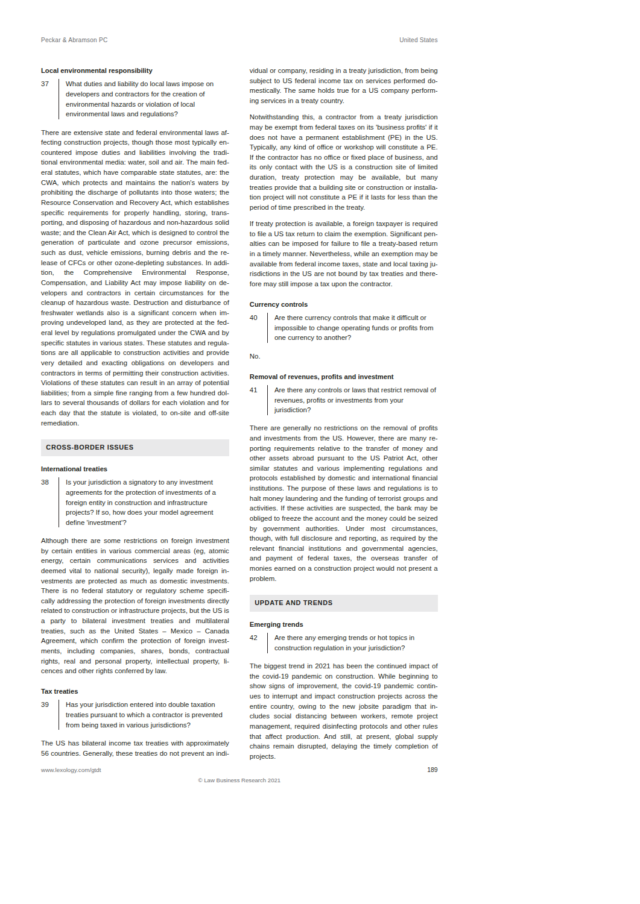Peckar & Abramson PC United States
Local environmental responsibility
37
What duties and liability do local laws impose on developers and contractors for the creation of environmental hazards or violation of local environmental laws and regulations?
There are extensive state and federal environmental laws affecting construction projects, though those most typically encountered impose duties and liabilities involving the traditional environmental media: water, soil and air. The main federal statutes, which have comparable state statutes, are: the CWA, which protects and maintains the nation's waters by prohibiting the discharge of pollutants into those waters; the Resource Conservation and Recovery Act, which establishes specific requirements for properly handling, storing, transporting, and disposing of hazardous and non-hazardous solid waste; and the Clean Air Act, which is designed to control the generation of particulate and ozone precursor emissions, such as dust, vehicle emissions, burning debris and the release of CFCs or other ozone-depleting substances. In addition, the Comprehensive Environmental Response, Compensation, and Liability Act may impose liability on developers and contractors in certain circumstances for the cleanup of hazardous waste. Destruction and disturbance of freshwater wetlands also is a significant concern when improving undeveloped land, as they are protected at the federal level by regulations promulgated under the CWA and by specific statutes in various states. These statutes and regulations are all applicable to construction activities and provide very detailed and exacting obligations on developers and contractors in terms of permitting their construction activities. Violations of these statutes can result in an array of potential liabilities; from a simple fine ranging from a few hundred dollars to several thousands of dollars for each violation and for each day that the statute is violated, to on-site and off-site remediation.
CROSS-BORDER ISSUES
International treaties
38
Is your jurisdiction a signatory to any investment agreements for the protection of investments of a foreign entity in construction and infrastructure projects? If so, how does your model agreement define 'investment'?
Although there are some restrictions on foreign investment by certain entities in various commercial areas (eg, atomic energy, certain communications services and activities deemed vital to national security), legally made foreign investments are protected as much as domestic investments. There is no federal statutory or regulatory scheme specifically addressing the protection of foreign investments directly related to construction or infrastructure projects, but the US is a party to bilateral investment treaties and multilateral treaties, such as the United States – Mexico – Canada Agreement, which confirm the protection of foreign investments, including companies, shares, bonds, contractual rights, real and personal property, intellectual property, licences and other rights conferred by law.
Tax treaties
39
Has your jurisdiction entered into double taxation treaties pursuant to which a contractor is prevented from being taxed in various jurisdictions?
The US has bilateral income tax treaties with approximately 56 countries. Generally, these treaties do not prevent an individual or company, residing in a treaty jurisdiction, from being subject to US federal income tax on services performed domestically. The same holds true for a US company performing services in a treaty country.
Notwithstanding this, a contractor from a treaty jurisdiction may be exempt from federal taxes on its 'business profits' if it does not have a permanent establishment (PE) in the US. Typically, any kind of office or workshop will constitute a PE. If the contractor has no office or fixed place of business, and its only contact with the US is a construction site of limited duration, treaty protection may be available, but many treaties provide that a building site or construction or installation project will not constitute a PE if it lasts for less than the period of time prescribed in the treaty.
If treaty protection is available, a foreign taxpayer is required to file a US tax return to claim the exemption. Significant penalties can be imposed for failure to file a treaty-based return in a timely manner. Nevertheless, while an exemption may be available from federal income taxes, state and local taxing jurisdictions in the US are not bound by tax treaties and therefore may still impose a tax upon the contractor.
Currency controls
40
Are there currency controls that make it difficult or impossible to change operating funds or profits from one currency to another?
No.
Removal of revenues, profits and investment
41
Are there any controls or laws that restrict removal of revenues, profits or investments from your jurisdiction?
There are generally no restrictions on the removal of profits and investments from the US. However, there are many reporting requirements relative to the transfer of money and other assets abroad pursuant to the US Patriot Act, other similar statutes and various implementing regulations and protocols established by domestic and international financial institutions. The purpose of these laws and regulations is to halt money laundering and the funding of terrorist groups and activities. If these activities are suspected, the bank may be obliged to freeze the account and the money could be seized by government authorities. Under most circumstances, though, with full disclosure and reporting, as required by the relevant financial institutions and governmental agencies, and payment of federal taxes, the overseas transfer of monies earned on a construction project would not present a problem.
UPDATE AND TRENDS
Emerging trends
42
Are there any emerging trends or hot topics in construction regulation in your jurisdiction?
The biggest trend in 2021 has been the continued impact of the covid-19 pandemic on construction. While beginning to show signs of improvement, the covid-19 pandemic continues to interrupt and impact construction projects across the entire country, owing to the new jobsite paradigm that includes social distancing between workers, remote project management, required disinfecting protocols and other rules that affect production. And still, at present, global supply chains remain disrupted, delaying the timely completion of projects.
www.lexology.com/gtdt 189
© Law Business Research 2021